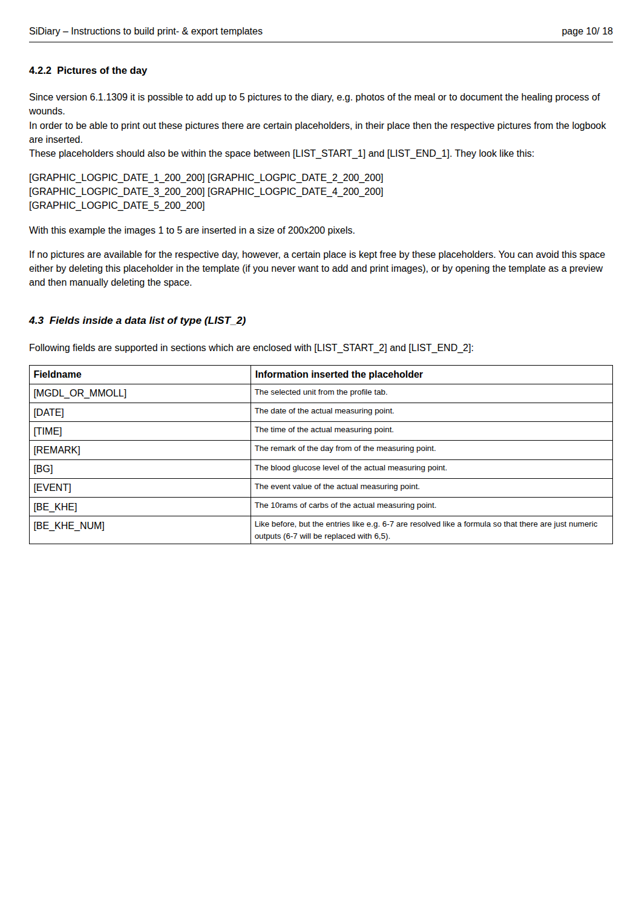SiDiary – Instructions to build print- & export templates page 10/ 18
4.2.2 Pictures of the day
Since version 6.1.1309 it is possible to add up to 5 pictures to the diary, e.g. photos of the meal or to document the healing process of wounds.
In order to be able to print out these pictures there are certain placeholders, in their place then the respective pictures from the logbook are inserted.
These placeholders should also be within the space between [LIST_START_1] and [LIST_END_1]. They look like this:
[GRAPHIC_LOGPIC_DATE_1_200_200] [GRAPHIC_LOGPIC_DATE_2_200_200]
[GRAPHIC_LOGPIC_DATE_3_200_200] [GRAPHIC_LOGPIC_DATE_4_200_200]
[GRAPHIC_LOGPIC_DATE_5_200_200]
With this example the images 1 to 5 are inserted in a size of 200x200 pixels.
If no pictures are available for the respective day, however, a certain place is kept free by these placeholders. You can avoid this space either by deleting this placeholder in the template (if you never want to add and print images), or by opening the template as a preview and then manually deleting the space.
4.3 Fields inside a data list of type (LIST_2)
Following fields are supported in sections which are enclosed with [LIST_START_2] and [LIST_END_2]:
| Fieldname | Information inserted the placeholder |
| --- | --- |
| [MGDL_OR_MMOLL] | The selected unit from the profile tab. |
| [DATE] | The date of the actual measuring point. |
| [TIME] | The time of the actual measuring point. |
| [REMARK] | The remark of the day from of the measuring point. |
| [BG] | The blood glucose level of the actual measuring point. |
| [EVENT] | The event value of the actual measuring point. |
| [BE_KHE] | The 10rams of carbs of the actual measuring point. |
| [BE_KHE_NUM] | Like before, but the entries like e.g. 6-7 are resolved like a formula so that there are just numeric outputs (6-7 will be replaced with 6,5). |